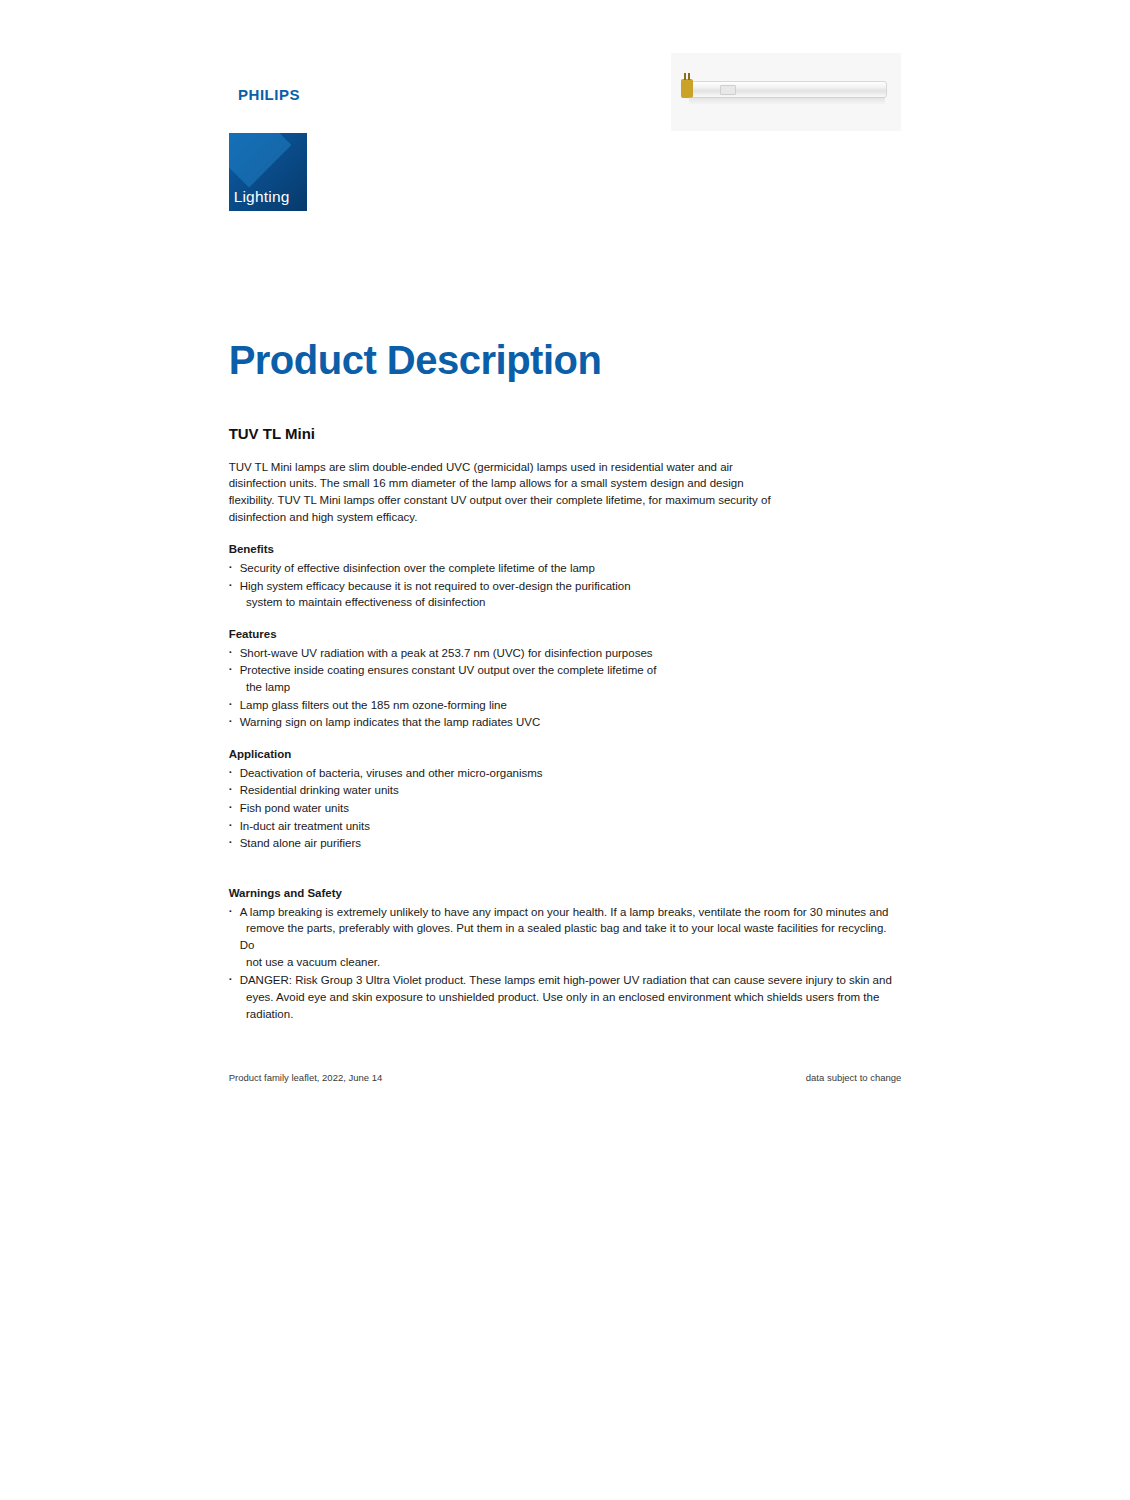PHILIPS
Lighting
Product Description
TUV TL Mini
TUV TL Mini lamps are slim double-ended UVC (germicidal) lamps used in residential water and air disinfection units. The small 16 mm diameter of the lamp allows for a small system design and design flexibility. TUV TL Mini lamps offer constant UV output over their complete lifetime, for maximum security of disinfection and high system efficacy.
Benefits
Security of effective disinfection over the complete lifetime of the lamp
High system efficacy because it is not required to over-design the purification
system to maintain effectiveness of disinfection
Features
Short-wave UV radiation with a peak at 253.7 nm (UVC) for disinfection purposes
Protective inside coating ensures constant UV output over the complete lifetime of
the lamp
Lamp glass filters out the 185 nm ozone-forming line
Warning sign on lamp indicates that the lamp radiates UVC
Application
Deactivation of bacteria, viruses and other micro-organisms
Residential drinking water units
Fish pond water units
In-duct air treatment units
Stand alone air purifiers
Warnings and Safety
A lamp breaking is extremely unlikely to have any impact on your health. If a lamp breaks, ventilate the room for 30 minutes and
remove the parts, preferably with gloves. Put them in a sealed plastic bag and take it to your local waste facilities for recycling. Do
not use a vacuum cleaner.
DANGER: Risk Group 3 Ultra Violet product. These lamps emit high-power UV radiation that can cause severe injury to skin and
eyes. Avoid eye and skin exposure to unshielded product. Use only in an enclosed environment which shields users from the
radiation.
Product family leaflet, 2022, June 14 data subject to change